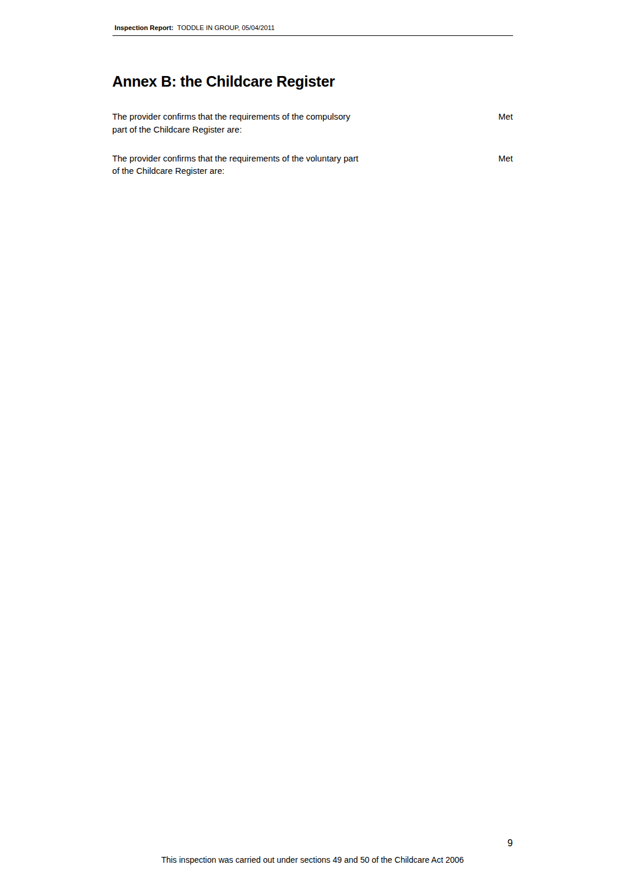Inspection Report: TODDLE IN GROUP, 05/04/2011
Annex B: the Childcare Register
The provider confirms that the requirements of the compulsory part of the Childcare Register are:
Met
The provider confirms that the requirements of the voluntary part of the Childcare Register are:
Met
9
This inspection was carried out under sections 49 and 50 of the Childcare Act 2006